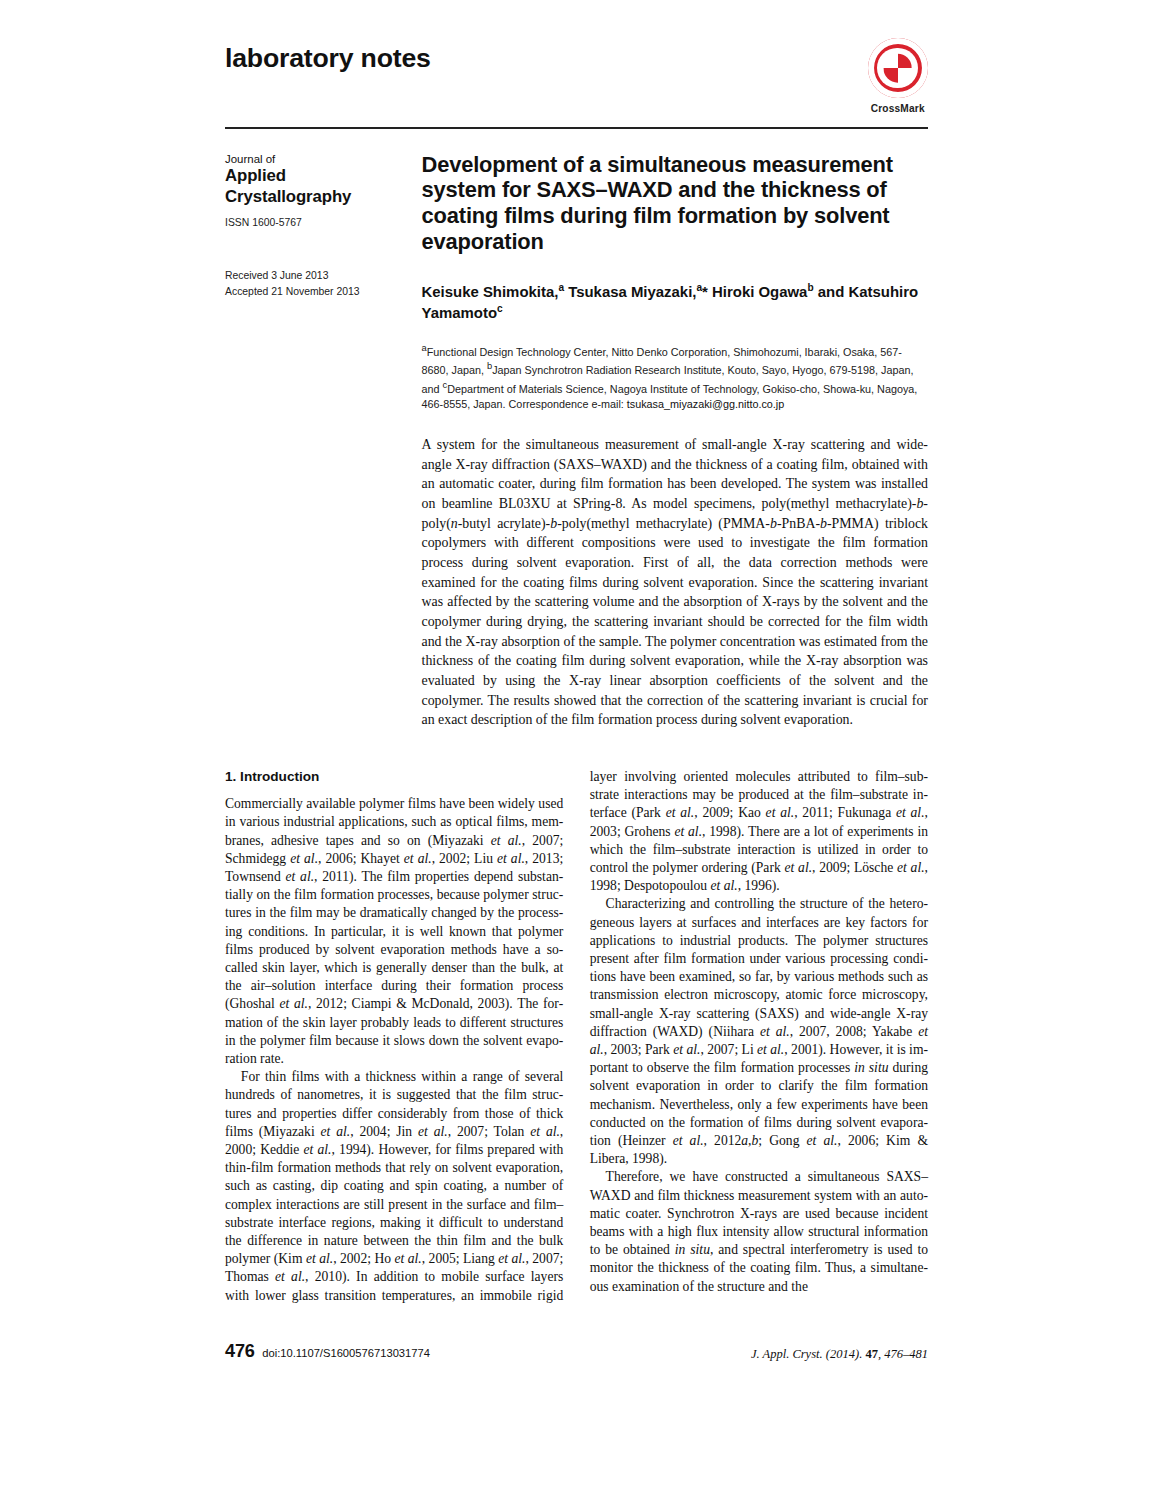laboratory notes
CrossMark
Journal of
Applied
Crystallography
ISSN 1600-5767
Received 3 June 2013
Accepted 21 November 2013
Development of a simultaneous measurement system for SAXS–WAXD and the thickness of coating films during film formation by solvent evaporation
Keisuke Shimokita,a Tsukasa Miyazaki,a* Hiroki Ogawab and Katsuhiro Yamamotoc
aFunctional Design Technology Center, Nitto Denko Corporation, Shimohozumi, Ibaraki, Osaka, 567-8680, Japan, bJapan Synchrotron Radiation Research Institute, Kouto, Sayo, Hyogo, 679-5198, Japan, and cDepartment of Materials Science, Nagoya Institute of Technology, Gokiso-cho, Showa-ku, Nagoya, 466-8555, Japan. Correspondence e-mail: tsukasa_miyazaki@gg.nitto.co.jp
A system for the simultaneous measurement of small-angle X-ray scattering and wide-angle X-ray diffraction (SAXS–WAXD) and the thickness of a coating film, obtained with an automatic coater, during film formation has been developed. The system was installed on beamline BL03XU at SPring-8. As model specimens, poly(methyl methacrylate)-b-poly(n-butyl acrylate)-b-poly(methyl methacrylate) (PMMA-b-PnBA-b-PMMA) triblock copolymers with different compositions were used to investigate the film formation process during solvent evaporation. First of all, the data correction methods were examined for the coating films during solvent evaporation. Since the scattering invariant was affected by the scattering volume and the absorption of X-rays by the solvent and the copolymer during drying, the scattering invariant should be corrected for the film width and the X-ray absorption of the sample. The polymer concentration was estimated from the thickness of the coating film during solvent evaporation, while the X-ray absorption was evaluated by using the X-ray linear absorption coefficients of the solvent and the copolymer. The results showed that the correction of the scattering invariant is crucial for an exact description of the film formation process during solvent evaporation.
1. Introduction
Commercially available polymer films have been widely used in various industrial applications, such as optical films, membranes, adhesive tapes and so on (Miyazaki et al., 2007; Schmidegg et al., 2006; Khayet et al., 2002; Liu et al., 2013; Townsend et al., 2011). The film properties depend substantially on the film formation processes, because polymer structures in the film may be dramatically changed by the processing conditions. In particular, it is well known that polymer films produced by solvent evaporation methods have a so-called skin layer, which is generally denser than the bulk, at the air–solution interface during their formation process (Ghoshal et al., 2012; Ciampi & McDonald, 2003). The formation of the skin layer probably leads to different structures in the polymer film because it slows down the solvent evaporation rate.
For thin films with a thickness within a range of several hundreds of nanometres, it is suggested that the film structures and properties differ considerably from those of thick films (Miyazaki et al., 2004; Jin et al., 2007; Tolan et al., 2000; Keddie et al., 1994). However, for films prepared with thin-film formation methods that rely on solvent evaporation, such as casting, dip coating and spin coating, a number of complex interactions are still present in the surface and film–substrate interface regions, making it difficult to understand the difference in nature between the thin film and the bulk polymer (Kim et al., 2002; Ho et al., 2005; Liang et al., 2007; Thomas et al., 2010). In addition to mobile surface layers with lower glass transition temperatures, an immobile rigid layer involving oriented molecules attributed to film–substrate interactions may be produced at the film–substrate interface (Park et al., 2009; Kao et al., 2011; Fukunaga et al., 2003; Grohens et al., 1998). There are a lot of experiments in which the film–substrate interaction is utilized in order to control the polymer ordering (Park et al., 2009; Lösche et al., 1998; Despotopoulou et al., 1996).
Characterizing and controlling the structure of the heterogeneous layers at surfaces and interfaces are key factors for applications to industrial products. The polymer structures present after film formation under various processing conditions have been examined, so far, by various methods such as transmission electron microscopy, atomic force microscopy, small-angle X-ray scattering (SAXS) and wide-angle X-ray diffraction (WAXD) (Niihara et al., 2007, 2008; Yakabe et al., 2003; Park et al., 2007; Li et al., 2001). However, it is important to observe the film formation processes in situ during solvent evaporation in order to clarify the film formation mechanism. Nevertheless, only a few experiments have been conducted on the formation of films during solvent evaporation (Heinzer et al., 2012a,b; Gong et al., 2006; Kim & Libera, 1998).
Therefore, we have constructed a simultaneous SAXS–WAXD and film thickness measurement system with an automatic coater. Synchrotron X-rays are used because incident beams with a high flux intensity allow structural information to be obtained in situ, and spectral interferometry is used to monitor the thickness of the coating film. Thus, a simultaneous examination of the structure and the
476
doi:10.1107/S1600576713031774
J. Appl. Cryst. (2014). 47, 476–481